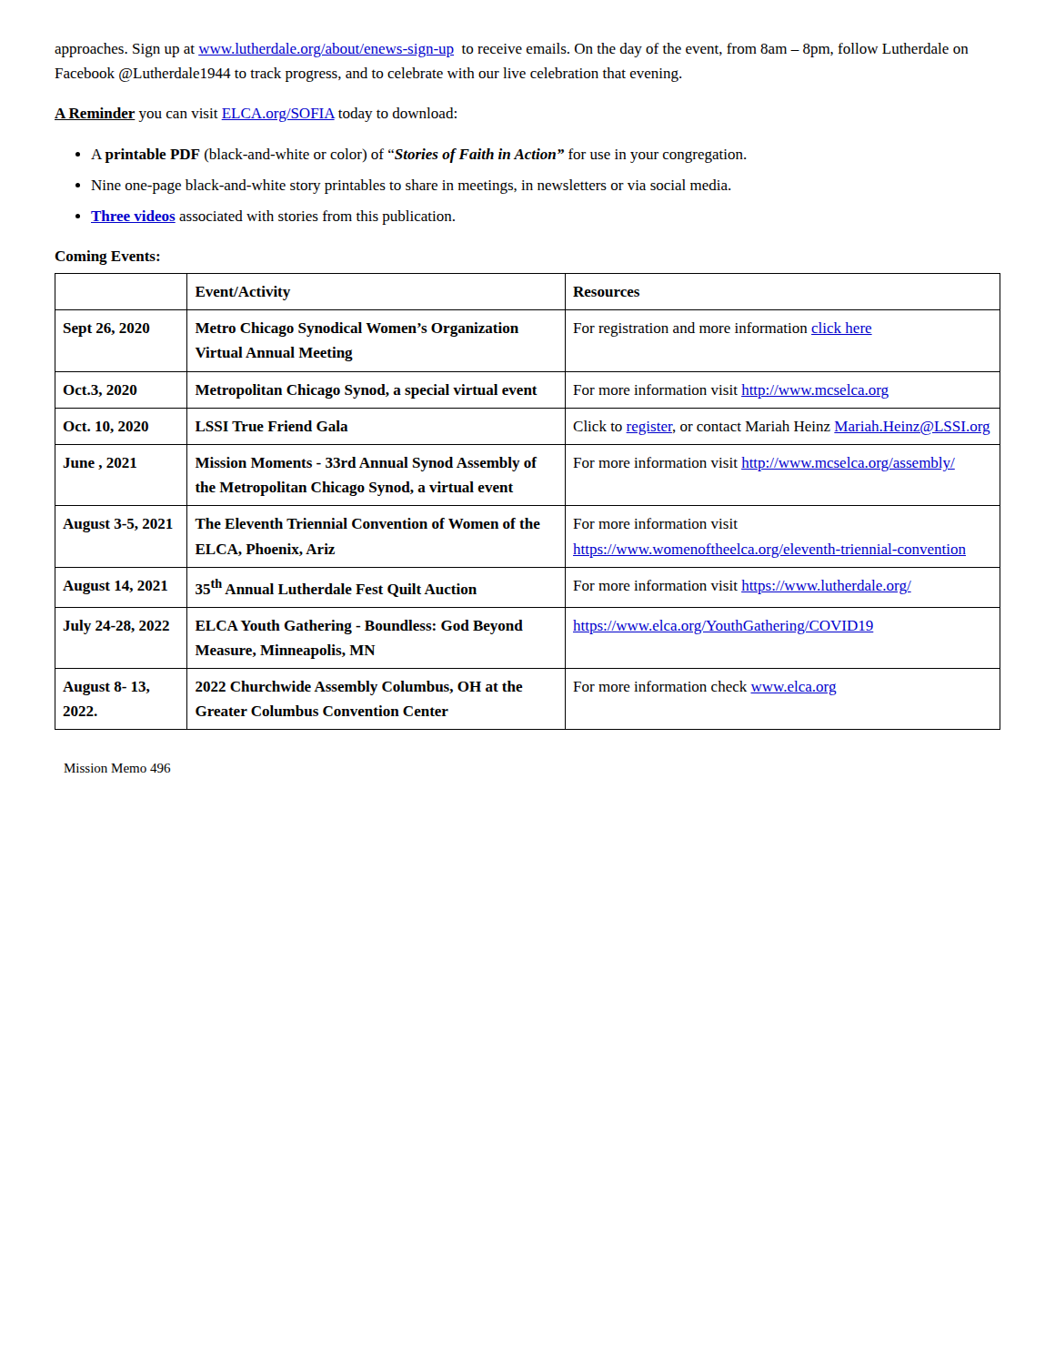approaches. Sign up at www.lutherdale.org/about/enews-sign-up to receive emails. On the day of the event, from 8am – 8pm, follow Lutherdale on Facebook @Lutherdale1944 to track progress, and to celebrate with our live celebration that evening.
A Reminder you can visit ELCA.org/SOFIA today to download:
A printable PDF (black-and-white or color) of “Stories of Faith in Action” for use in your congregation.
Nine one-page black-and-white story printables to share in meetings, in newsletters or via social media.
Three videos associated with stories from this publication.
Coming Events:
| | Event/Activity | Resources |
| --- | --- | --- |
| Sept 26, 2020 | Metro Chicago Synodical Women’s Organization Virtual Annual Meeting | For registration and more information click here |
| Oct.3, 2020 | Metropolitan Chicago Synod, a special virtual event | For more information visit http://www.mcselca.org |
| Oct. 10, 2020 | LSSI True Friend Gala | Click to register , or contact Mariah Heinz Mariah.Heinz@LSSI.org |
| June , 2021 | Mission Moments - 33rd Annual Synod Assembly of the Metropolitan Chicago Synod, a virtual event | For more information visit http://www.mcselca.org/assembly/ |
| August 3-5, 2021 | The Eleventh Triennial Convention of Women of the ELCA, Phoenix, Ariz | For more information visit https://www.womenoftheelca.org/eleventh-triennial-convention |
| August 14, 2021 | 35 th Annual Lutherdale Fest Quilt Auction | For more information visit https://www.lutherdale.org/ |
| July 24-28, 2022 | ELCA Youth Gathering - Boundless: God Beyond Measure, Minneapolis, MN | https://www.elca.org/YouthGathering/COVID19 |
| August 8- 13, 2022. | 2022 Churchwide Assembly Columbus, OH at the Greater Columbus Convention Center | For more information check www.elca.org |
Mission Memo 496